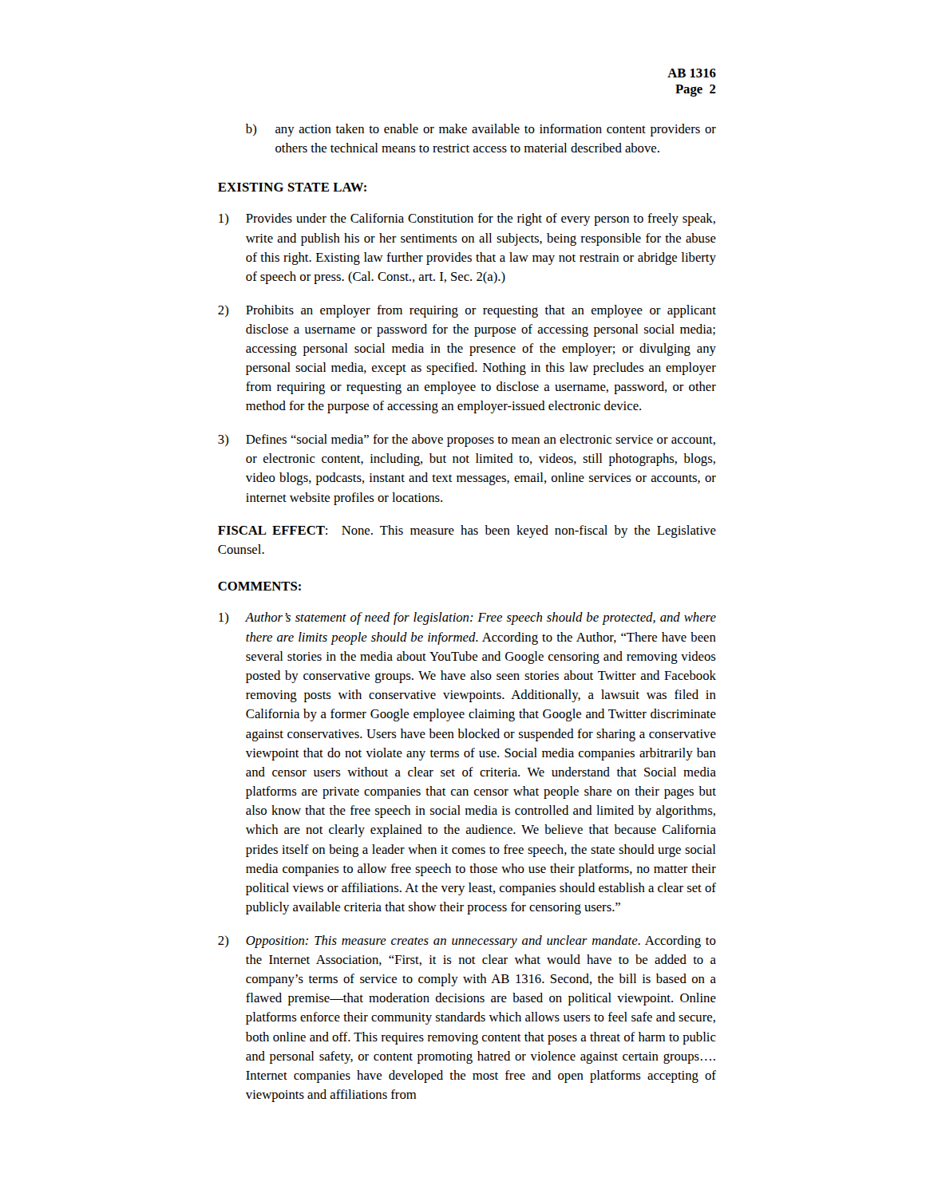AB 1316 Page 2
b) any action taken to enable or make available to information content providers or others the technical means to restrict access to material described above.
EXISTING STATE LAW:
1) Provides under the California Constitution for the right of every person to freely speak, write and publish his or her sentiments on all subjects, being responsible for the abuse of this right. Existing law further provides that a law may not restrain or abridge liberty of speech or press. (Cal. Const., art. I, Sec. 2(a).)
2) Prohibits an employer from requiring or requesting that an employee or applicant disclose a username or password for the purpose of accessing personal social media; accessing personal social media in the presence of the employer; or divulging any personal social media, except as specified. Nothing in this law precludes an employer from requiring or requesting an employee to disclose a username, password, or other method for the purpose of accessing an employer-issued electronic device.
3) Defines “social media” for the above proposes to mean an electronic service or account, or electronic content, including, but not limited to, videos, still photographs, blogs, video blogs, podcasts, instant and text messages, email, online services or accounts, or internet website profiles or locations.
FISCAL EFFECT: None. This measure has been keyed non-fiscal by the Legislative Counsel.
COMMENTS:
1) Author’s statement of need for legislation: Free speech should be protected, and where there are limits people should be informed. According to the Author, “There have been several stories in the media about YouTube and Google censoring and removing videos posted by conservative groups. We have also seen stories about Twitter and Facebook removing posts with conservative viewpoints. Additionally, a lawsuit was filed in California by a former Google employee claiming that Google and Twitter discriminate against conservatives. Users have been blocked or suspended for sharing a conservative viewpoint that do not violate any terms of use. Social media companies arbitrarily ban and censor users without a clear set of criteria. We understand that Social media platforms are private companies that can censor what people share on their pages but also know that the free speech in social media is controlled and limited by algorithms, which are not clearly explained to the audience. We believe that because California prides itself on being a leader when it comes to free speech, the state should urge social media companies to allow free speech to those who use their platforms, no matter their political views or affiliations. At the very least, companies should establish a clear set of publicly available criteria that show their process for censoring users.”
2) Opposition: This measure creates an unnecessary and unclear mandate. According to the Internet Association, “First, it is not clear what would have to be added to a company’s terms of service to comply with AB 1316. Second, the bill is based on a flawed premise—that moderation decisions are based on political viewpoint. Online platforms enforce their community standards which allows users to feel safe and secure, both online and off. This requires removing content that poses a threat of harm to public and personal safety, or content promoting hatred or violence against certain groups…. Internet companies have developed the most free and open platforms accepting of viewpoints and affiliations from